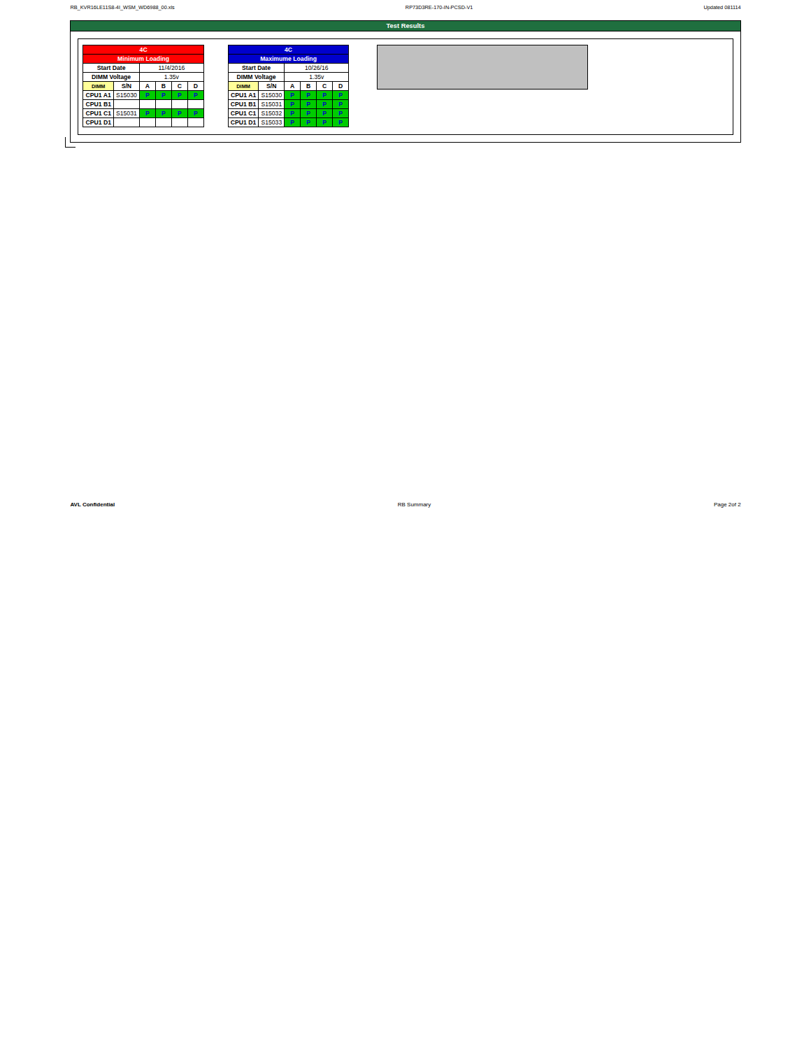RB_KVR16LE11S8-4I_WSM_WD6988_00.xls
RP73D3RE-170-IN-PCSD-V1
Updated 081114
Test Results
| 4C |
| Minimum Loading |
| Start Date | 11/4/2016 |
| DIMM Voltage | 1.35v |
| DIMM | S/N | A | B | C | D |
| CPU1 A1 | S15030 | P | P | P | P |
| CPU1 B1 | | | | | |
| CPU1 C1 | S15031 | P | P | P | P |
| CPU1 D1 | | | | | |
| 4C |
| Maximume Loading |
| Start Date | 10/26/16 |
| DIMM Voltage | 1.35v |
| DIMM | S/N | A | B | C | D |
| CPU1 A1 | S15030 | P | P | P | P |
| CPU1 B1 | S15031 | P | P | P | P |
| CPU1 C1 | S15032 | P | P | P | P |
| CPU1 D1 | S15033 | P | P | P | P |
AVL Confidential
RB Summary
Page 2of 2